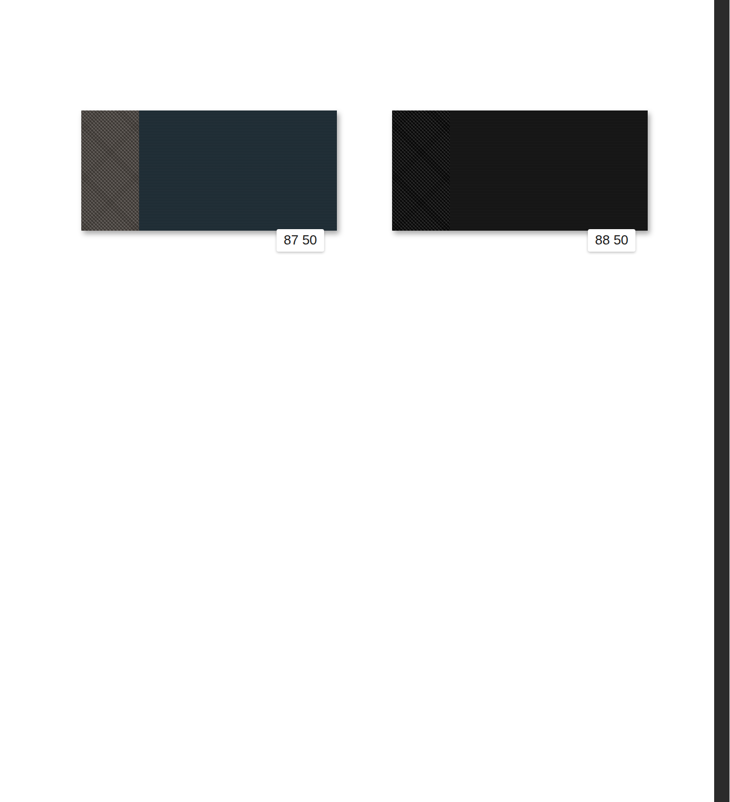87 50
88 50